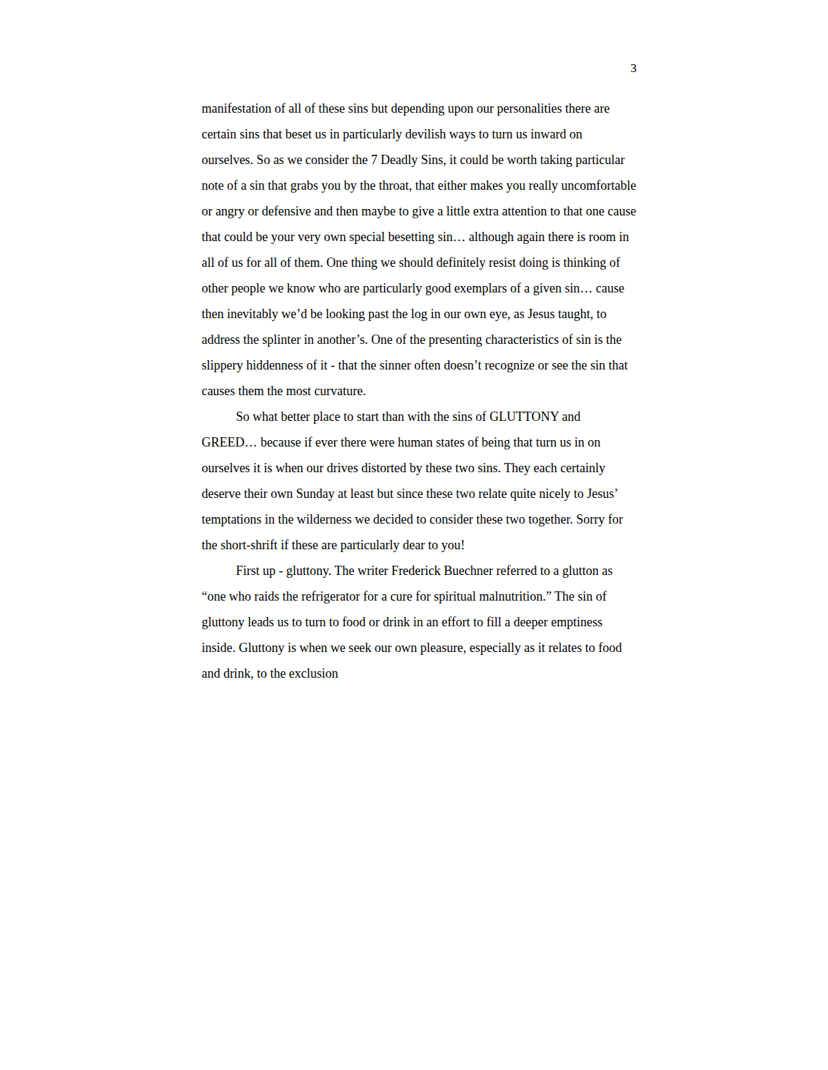3
manifestation of all of these sins but depending upon our personalities there are certain sins that beset us in particularly devilish ways to turn us inward on ourselves. So as we consider the 7 Deadly Sins, it could be worth taking particular note of a sin that grabs you by the throat, that either makes you really uncomfortable or angry or defensive and then maybe to give a little extra attention to that one cause that could be your very own special besetting sin… although again there is room in all of us for all of them. One thing we should definitely resist doing is thinking of other people we know who are particularly good exemplars of a given sin… cause then inevitably we’d be looking past the log in our own eye, as Jesus taught, to address the splinter in another’s. One of the presenting characteristics of sin is the slippery hiddenness of it - that the sinner often doesn’t recognize or see the sin that causes them the most curvature.
So what better place to start than with the sins of GLUTTONY and GREED… because if ever there were human states of being that turn us in on ourselves it is when our drives distorted by these two sins. They each certainly deserve their own Sunday at least but since these two relate quite nicely to Jesus’ temptations in the wilderness we decided to consider these two together. Sorry for the short-shrift if these are particularly dear to you!
First up - gluttony. The writer Frederick Buechner referred to a glutton as “one who raids the refrigerator for a cure for spiritual malnutrition.” The sin of gluttony leads us to turn to food or drink in an effort to fill a deeper emptiness inside. Gluttony is when we seek our own pleasure, especially as it relates to food and drink, to the exclusion